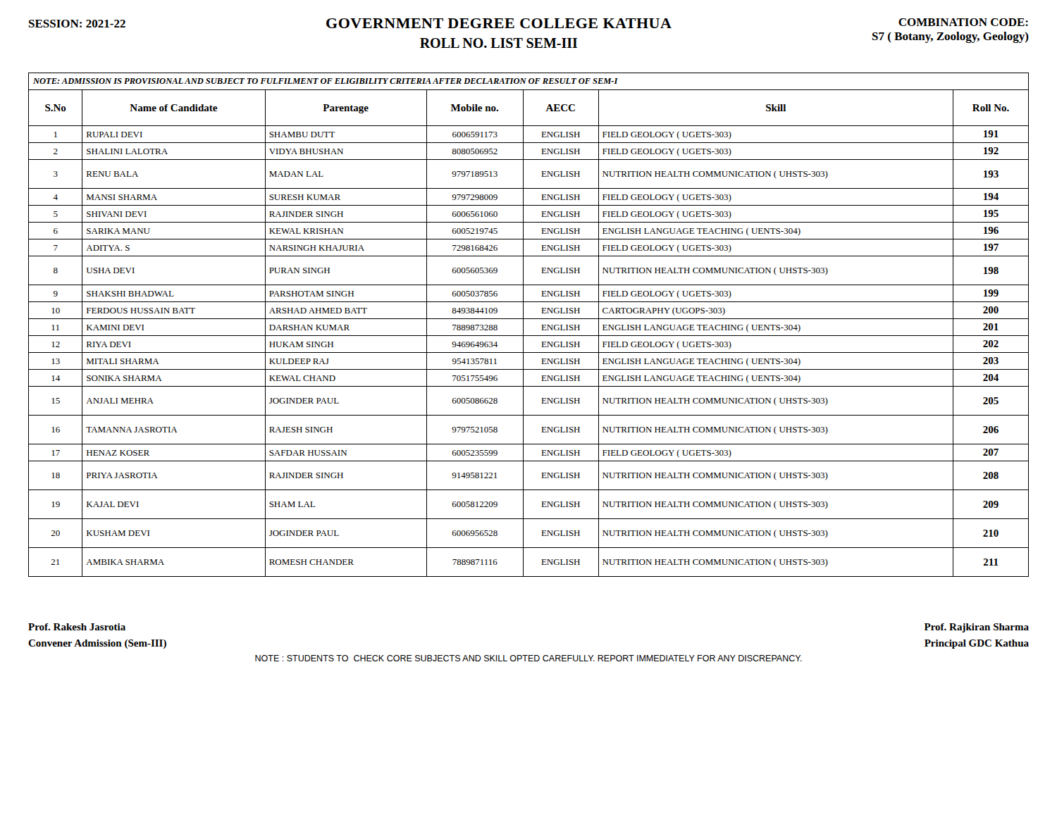SESSION: 2021-22
GOVERNMENT DEGREE COLLEGE KATHUA
ROLL NO. LIST SEM-III
COMBINATION CODE:
S7 ( Botany, Zoology, Geology)
NOTE: ADMISSION IS PROVISIONAL AND SUBJECT TO FULFILMENT OF ELIGIBILITY CRITERIA AFTER DECLARATION OF RESULT OF SEM-I
| S.No | Name of Candidate | Parentage | Mobile no. | AECC | Skill | Roll No. |
| --- | --- | --- | --- | --- | --- | --- |
| 1 | RUPALI DEVI | SHAMBU DUTT | 6006591173 | ENGLISH | FIELD GEOLOGY ( UGETS-303) | 191 |
| 2 | SHALINI LALOTRA | VIDYA BHUSHAN | 8080506952 | ENGLISH | FIELD GEOLOGY ( UGETS-303) | 192 |
| 3 | RENU BALA | MADAN LAL | 9797189513 | ENGLISH | NUTRITION HEALTH COMMUNICATION ( UHSTS-303) | 193 |
| 4 | MANSI SHARMA | SURESH KUMAR | 9797298009 | ENGLISH | FIELD GEOLOGY ( UGETS-303) | 194 |
| 5 | SHIVANI DEVI | RAJINDER SINGH | 6006561060 | ENGLISH | FIELD GEOLOGY ( UGETS-303) | 195 |
| 6 | SARIKA MANU | KEWAL KRISHAN | 6005219745 | ENGLISH | ENGLISH LANGUAGE TEACHING ( UENTS-304) | 196 |
| 7 | ADITYA. S | NARSINGH KHAJURIA | 7298168426 | ENGLISH | FIELD GEOLOGY ( UGETS-303) | 197 |
| 8 | USHA DEVI | PURAN SINGH | 6005605369 | ENGLISH | NUTRITION HEALTH COMMUNICATION ( UHSTS-303) | 198 |
| 9 | SHAKSHI BHADWAL | PARSHOTAM SINGH | 6005037856 | ENGLISH | FIELD GEOLOGY ( UGETS-303) | 199 |
| 10 | FERDOUS HUSSAIN BATT | ARSHAD AHMED BATT | 8493844109 | ENGLISH | CARTOGRAPHY (UGOPS-303) | 200 |
| 11 | KAMINI DEVI | DARSHAN KUMAR | 7889873288 | ENGLISH | ENGLISH LANGUAGE TEACHING ( UENTS-304) | 201 |
| 12 | RIYA DEVI | HUKAM SINGH | 9469649634 | ENGLISH | FIELD GEOLOGY ( UGETS-303) | 202 |
| 13 | MITALI SHARMA | KULDEEP RAJ | 9541357811 | ENGLISH | ENGLISH LANGUAGE TEACHING ( UENTS-304) | 203 |
| 14 | SONIKA SHARMA | KEWAL CHAND | 7051755496 | ENGLISH | ENGLISH LANGUAGE TEACHING ( UENTS-304) | 204 |
| 15 | ANJALI MEHRA | JOGINDER PAUL | 6005086628 | ENGLISH | NUTRITION HEALTH COMMUNICATION ( UHSTS-303) | 205 |
| 16 | TAMANNA JASROTIA | RAJESH SINGH | 9797521058 | ENGLISH | NUTRITION HEALTH COMMUNICATION ( UHSTS-303) | 206 |
| 17 | HENAZ KOSER | SAFDAR HUSSAIN | 6005235599 | ENGLISH | FIELD GEOLOGY ( UGETS-303) | 207 |
| 18 | PRIYA JASROTIA | RAJINDER SINGH | 9149581221 | ENGLISH | NUTRITION HEALTH COMMUNICATION ( UHSTS-303) | 208 |
| 19 | KAJAL DEVI | SHAM LAL | 6005812209 | ENGLISH | NUTRITION HEALTH COMMUNICATION ( UHSTS-303) | 209 |
| 20 | KUSHAM DEVI | JOGINDER PAUL | 6006956528 | ENGLISH | NUTRITION HEALTH COMMUNICATION ( UHSTS-303) | 210 |
| 21 | AMBIKA SHARMA | ROMESH CHANDER | 7889871116 | ENGLISH | NUTRITION HEALTH COMMUNICATION ( UHSTS-303) | 211 |
Prof. Rakesh Jasrotia
Convener Admission (Sem-III)
Prof. Rajkiran Sharma
Principal GDC Kathua
NOTE : STUDENTS TO CHECK CORE SUBJECTS AND SKILL OPTED CAREFULLY. REPORT IMMEDIATELY FOR ANY DISCREPANCY.